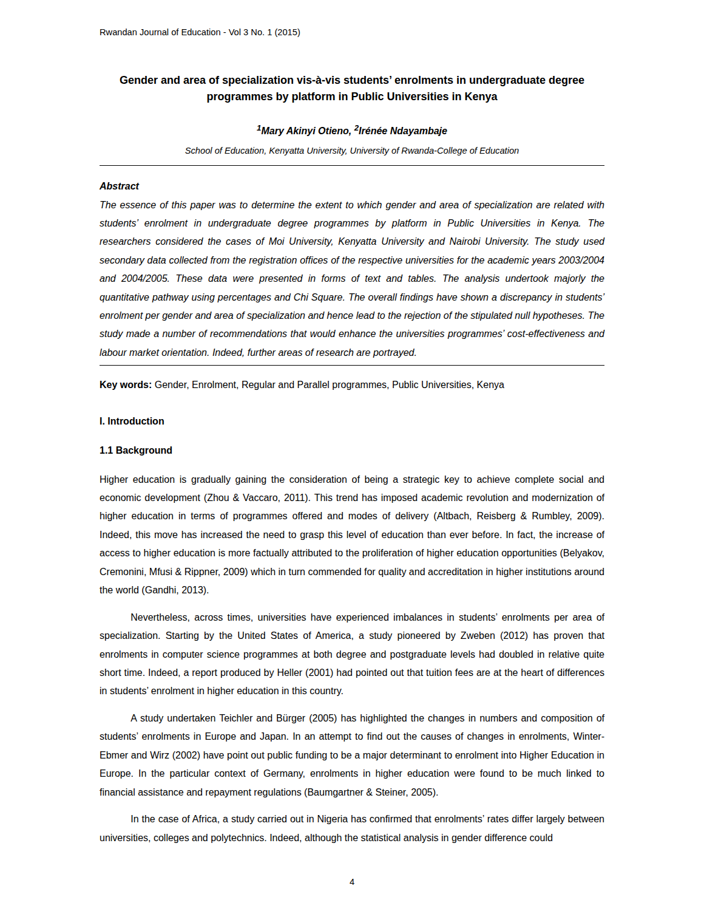Rwandan Journal of Education - Vol 3 No. 1 (2015)
Gender and area of specialization vis-à-vis students’ enrolments in undergraduate degree programmes by platform in Public Universities in Kenya
1Mary Akinyi Otieno, 2Irénée Ndayambaje
School of Education, Kenyatta University, University of Rwanda-College of Education
Abstract
The essence of this paper was to determine the extent to which gender and area of specialization are related with students’ enrolment in undergraduate degree programmes by platform in Public Universities in Kenya. The researchers considered the cases of Moi University, Kenyatta University and Nairobi University. The study used secondary data collected from the registration offices of the respective universities for the academic years 2003/2004 and 2004/2005. These data were presented in forms of text and tables. The analysis undertook majorly the quantitative pathway using percentages and Chi Square. The overall findings have shown a discrepancy in students’ enrolment per gender and area of specialization and hence lead to the rejection of the stipulated null hypotheses. The study made a number of recommendations that would enhance the universities programmes’ cost-effectiveness and labour market orientation. Indeed, further areas of research are portrayed.
Key words: Gender, Enrolment, Regular and Parallel programmes, Public Universities, Kenya
I. Introduction
1.1 Background
Higher education is gradually gaining the consideration of being a strategic key to achieve complete social and economic development (Zhou & Vaccaro, 2011). This trend has imposed academic revolution and modernization of higher education in terms of programmes offered and modes of delivery (Altbach, Reisberg & Rumbley, 2009). Indeed, this move has increased the need to grasp this level of education than ever before. In fact, the increase of access to higher education is more factually attributed to the proliferation of higher education opportunities (Belyakov, Cremonini, Mfusi & Rippner, 2009) which in turn commended for quality and accreditation in higher institutions around the world (Gandhi, 2013).
Nevertheless, across times, universities have experienced imbalances in students’ enrolments per area of specialization. Starting by the United States of America, a study pioneered by Zweben (2012) has proven that enrolments in computer science programmes at both degree and postgraduate levels had doubled in relative quite short time. Indeed, a report produced by Heller (2001) had pointed out that tuition fees are at the heart of differences in students’ enrolment in higher education in this country.
A study undertaken Teichler and Bürger (2005) has highlighted the changes in numbers and composition of students’ enrolments in Europe and Japan. In an attempt to find out the causes of changes in enrolments, Winter-Ebmer and Wirz (2002) have point out public funding to be a major determinant to enrolment into Higher Education in Europe. In the particular context of Germany, enrolments in higher education were found to be much linked to financial assistance and repayment regulations (Baumgartner & Steiner, 2005).
In the case of Africa, a study carried out in Nigeria has confirmed that enrolments’ rates differ largely between universities, colleges and polytechnics. Indeed, although the statistical analysis in gender difference could
4